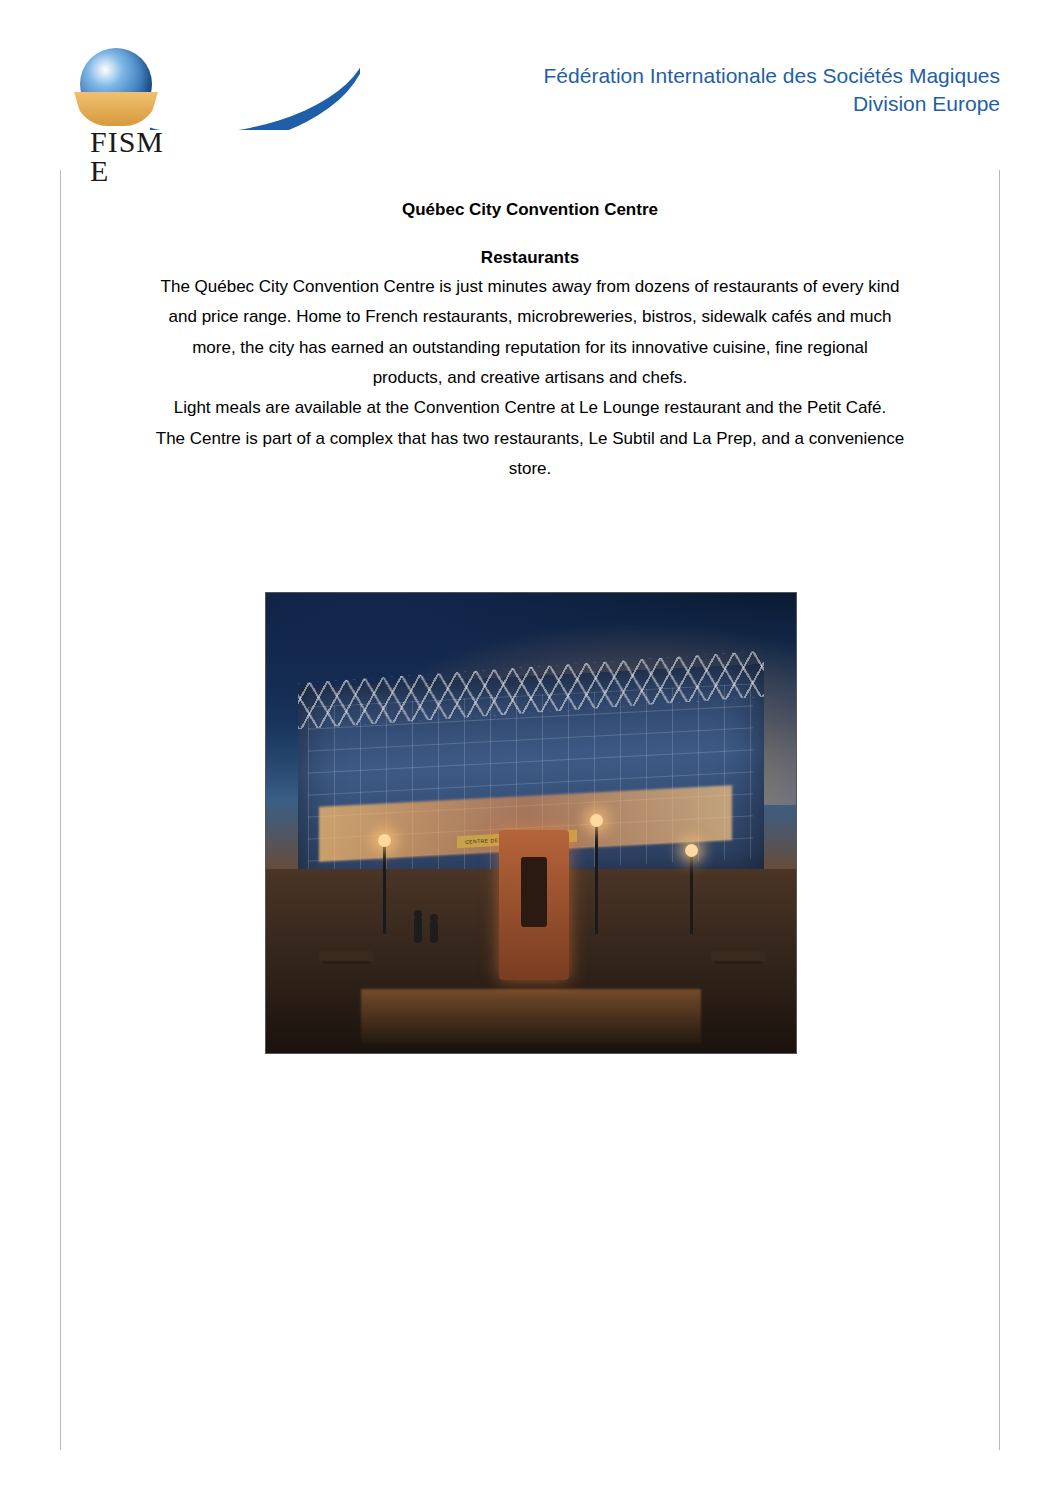FISM E
Fédération Internationale des Sociétés Magiques
Division Europe
Québec City Convention Centre
Restaurants
The Québec City Convention Centre is just minutes away from dozens of restaurants of every kind
and price range. Home to French restaurants, microbreweries, bistros, sidewalk cafés and much
more, the city has earned an outstanding reputation for its innovative cuisine, fine regional
products, and creative artisans and chefs.
Light meals are available at the Convention Centre at Le Lounge restaurant and the Petit Café.
The Centre is part of a complex that has two restaurants, Le Subtil and La Prep, and a convenience
store.
CENTRE DES CONGRÈS DE QUÉBEC